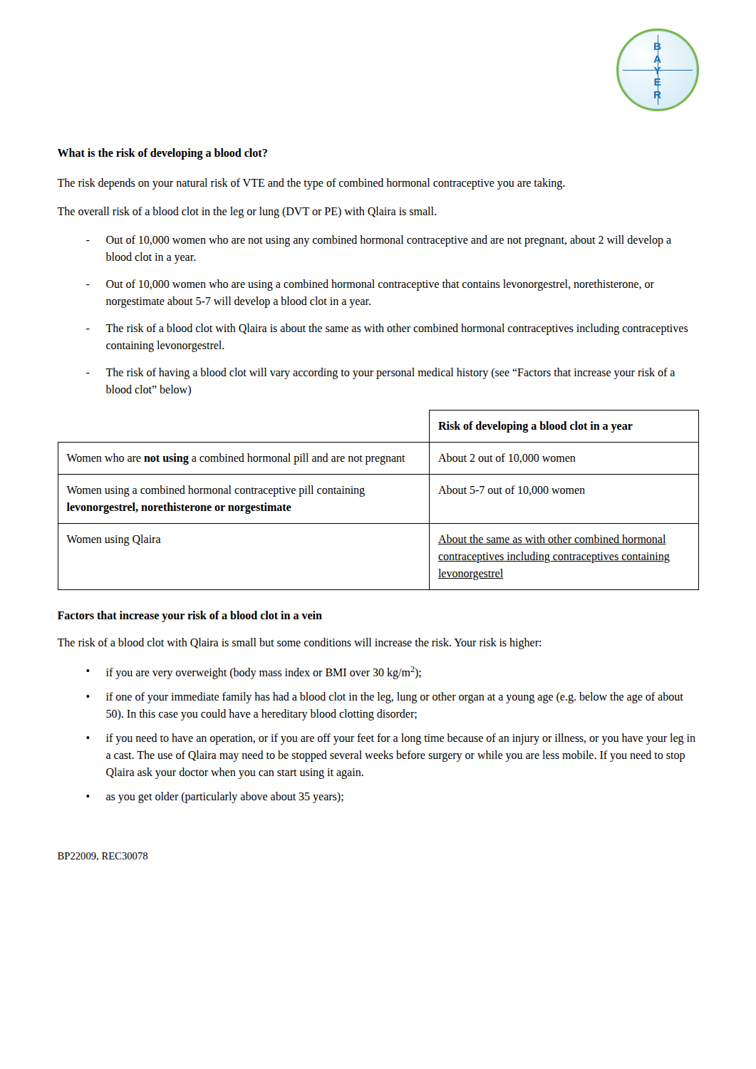B A Y E R
What is the risk of developing a blood clot?
The risk depends on your natural risk of VTE and the type of combined hormonal contraceptive you are taking.
The overall risk of a blood clot in the leg or lung (DVT or PE) with Qlaira is small.
Out of 10,000 women who are not using any combined hormonal contraceptive and are not pregnant, about 2 will develop a blood clot in a year.
Out of 10,000 women who are using a combined hormonal contraceptive that contains levonorgestrel, norethisterone, or norgestimate about 5-7 will develop a blood clot in a year.
The risk of a blood clot with Qlaira is about the same as with other combined hormonal contraceptives including contraceptives containing levonorgestrel.
The risk of having a blood clot will vary according to your personal medical history (see “Factors that increase your risk of a blood clot” below)
| | Risk of developing a blood clot in a year |
| Women who are not using a combined hormonal pill and are not pregnant | About 2 out of 10,000 women |
| Women using a combined hormonal contraceptive pill containing levonorgestrel, norethisterone or norgestimate | About 5-7 out of 10,000 women |
| Women using Qlaira | About the same as with other combined hormonal contraceptives including contraceptives containing levonorgestrel |
Factors that increase your risk of a blood clot in a vein
The risk of a blood clot with Qlaira is small but some conditions will increase the risk. Your risk is higher:
if you are very overweight (body mass index or BMI over 30 kg/m2);
if one of your immediate family has had a blood clot in the leg, lung or other organ at a young age (e.g. below the age of about 50). In this case you could have a hereditary blood clotting disorder;
if you need to have an operation, or if you are off your feet for a long time because of an injury or illness, or you have your leg in a cast. The use of Qlaira may need to be stopped several weeks before surgery or while you are less mobile. If you need to stop Qlaira ask your doctor when you can start using it again.
as you get older (particularly above about 35 years);
BP22009, REC30078